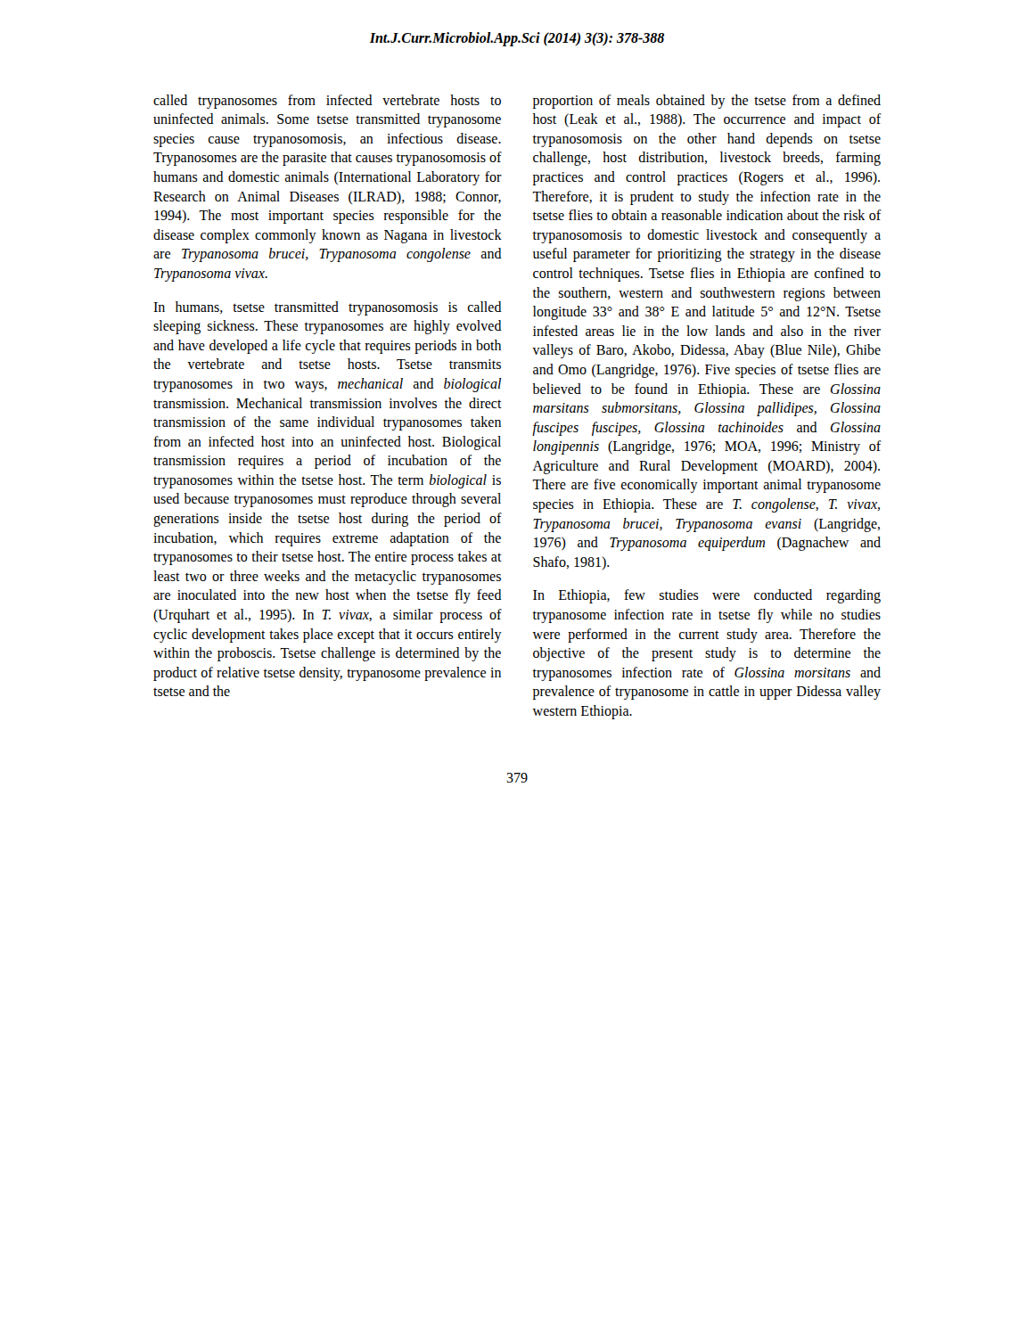Int.J.Curr.Microbiol.App.Sci (2014) 3(3): 378-388
called trypanosomes from infected vertebrate hosts to uninfected animals. Some tsetse transmitted trypanosome species cause trypanosomosis, an infectious disease. Trypanosomes are the parasite that causes trypanosomosis of humans and domestic animals (International Laboratory for Research on Animal Diseases (ILRAD), 1988; Connor, 1994). The most important species responsible for the disease complex commonly known as Nagana in livestock are Trypanosoma brucei, Trypanosoma congolense and Trypanosoma vivax.
In humans, tsetse transmitted trypanosomosis is called sleeping sickness. These trypanosomes are highly evolved and have developed a life cycle that requires periods in both the vertebrate and tsetse hosts. Tsetse transmits trypanosomes in two ways, mechanical and biological transmission. Mechanical transmission involves the direct transmission of the same individual trypanosomes taken from an infected host into an uninfected host. Biological transmission requires a period of incubation of the trypanosomes within the tsetse host. The term biological is used because trypanosomes must reproduce through several generations inside the tsetse host during the period of incubation, which requires extreme adaptation of the trypanosomes to their tsetse host. The entire process takes at least two or three weeks and the metacyclic trypanosomes are inoculated into the new host when the tsetse fly feed (Urquhart et al., 1995). In T. vivax, a similar process of cyclic development takes place except that it occurs entirely within the proboscis. Tsetse challenge is determined by the product of relative tsetse density, trypanosome prevalence in tsetse and the
proportion of meals obtained by the tsetse from a defined host (Leak et al., 1988). The occurrence and impact of trypanosomosis on the other hand depends on tsetse challenge, host distribution, livestock breeds, farming practices and control practices (Rogers et al., 1996). Therefore, it is prudent to study the infection rate in the tsetse flies to obtain a reasonable indication about the risk of trypanosomosis to domestic livestock and consequently a useful parameter for prioritizing the strategy in the disease control techniques. Tsetse flies in Ethiopia are confined to the southern, western and southwestern regions between longitude 33° and 38° E and latitude 5° and 12°N. Tsetse infested areas lie in the low lands and also in the river valleys of Baro, Akobo, Didessa, Abay (Blue Nile), Ghibe and Omo (Langridge, 1976). Five species of tsetse flies are believed to be found in Ethiopia. These are Glossina marsitans submorsitans, Glossina pallidipes, Glossina fuscipes fuscipes, Glossina tachinoides and Glossina longipennis (Langridge, 1976; MOA, 1996; Ministry of Agriculture and Rural Development (MOARD), 2004). There are five economically important animal trypanosome species in Ethiopia. These are T. congolense, T. vivax, Trypanosoma brucei, Trypanosoma evansi (Langridge, 1976) and Trypanosoma equiperdum (Dagnachew and Shafo, 1981).
In Ethiopia, few studies were conducted regarding trypanosome infection rate in tsetse fly while no studies were performed in the current study area. Therefore the objective of the present study is to determine the trypanosomes infection rate of Glossina morsitans and prevalence of trypanosome in cattle in upper Didessa valley western Ethiopia.
379